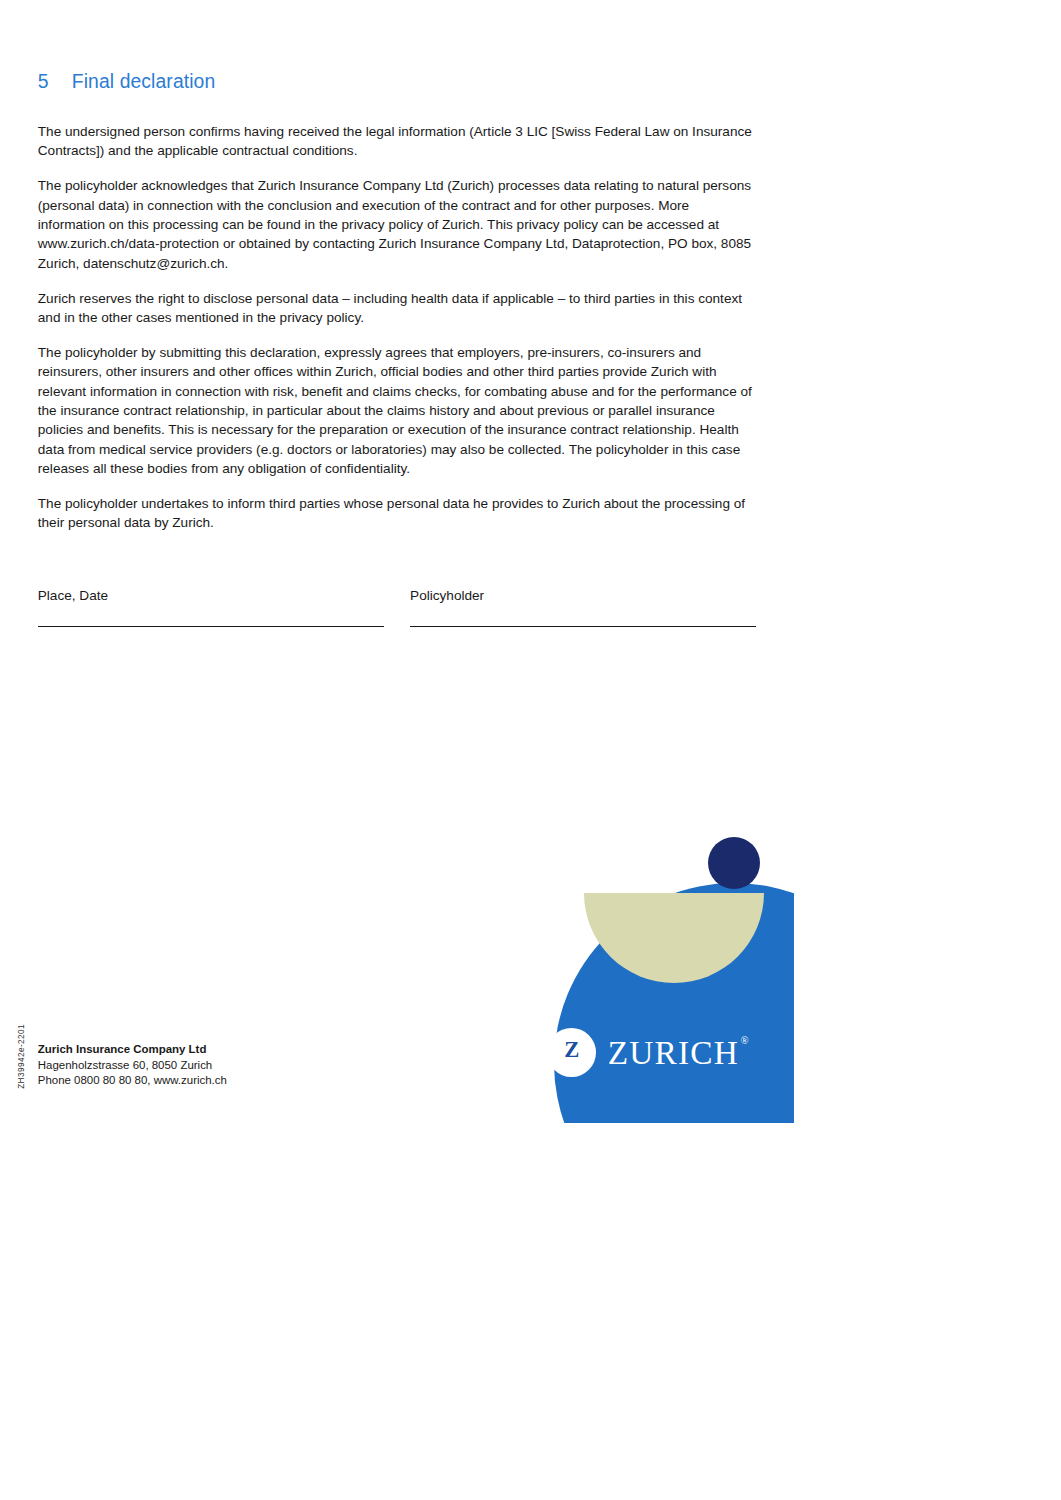5 Final declaration
The undersigned person confirms having received the legal information (Article 3 LIC [Swiss Federal Law on Insurance Contracts]) and the applicable contractual conditions.
The policyholder acknowledges that Zurich Insurance Company Ltd (Zurich) processes data relating to natural persons (personal data) in connection with the conclusion and execution of the contract and for other purposes. More information on this processing can be found in the privacy policy of Zurich. This privacy policy can be accessed at www.zurich.ch/data-protection or obtained by contacting Zurich Insurance Company Ltd, Dataprotection, PO box, 8085 Zurich, datenschutz@zurich.ch.
Zurich reserves the right to disclose personal data – including health data if applicable – to third parties in this context and in the other cases mentioned in the privacy policy.
The policyholder by submitting this declaration, expressly agrees that employers, pre-insurers, co-insurers and reinsurers, other insurers and other offices within Zurich, official bodies and other third parties provide Zurich with relevant information in connection with risk, benefit and claims checks, for combating abuse and for the performance of the insurance contract relationship, in particular about the claims history and about previous or parallel insurance policies and benefits. This is necessary for the preparation or execution of the insurance contract relationship. Health data from medical service providers (e.g. doctors or laboratories) may also be collected. The policyholder in this case releases all these bodies from any obligation of confidentiality.
The policyholder undertakes to inform third parties whose personal data he provides to Zurich about the processing of their personal data by Zurich.
Place, Date
Policyholder
Z
ZURICH®
ZH39942e-2201
Zurich Insurance Company Ltd
Hagenholzstrasse 60, 8050 Zurich
Phone 0800 80 80 80, www.zurich.ch